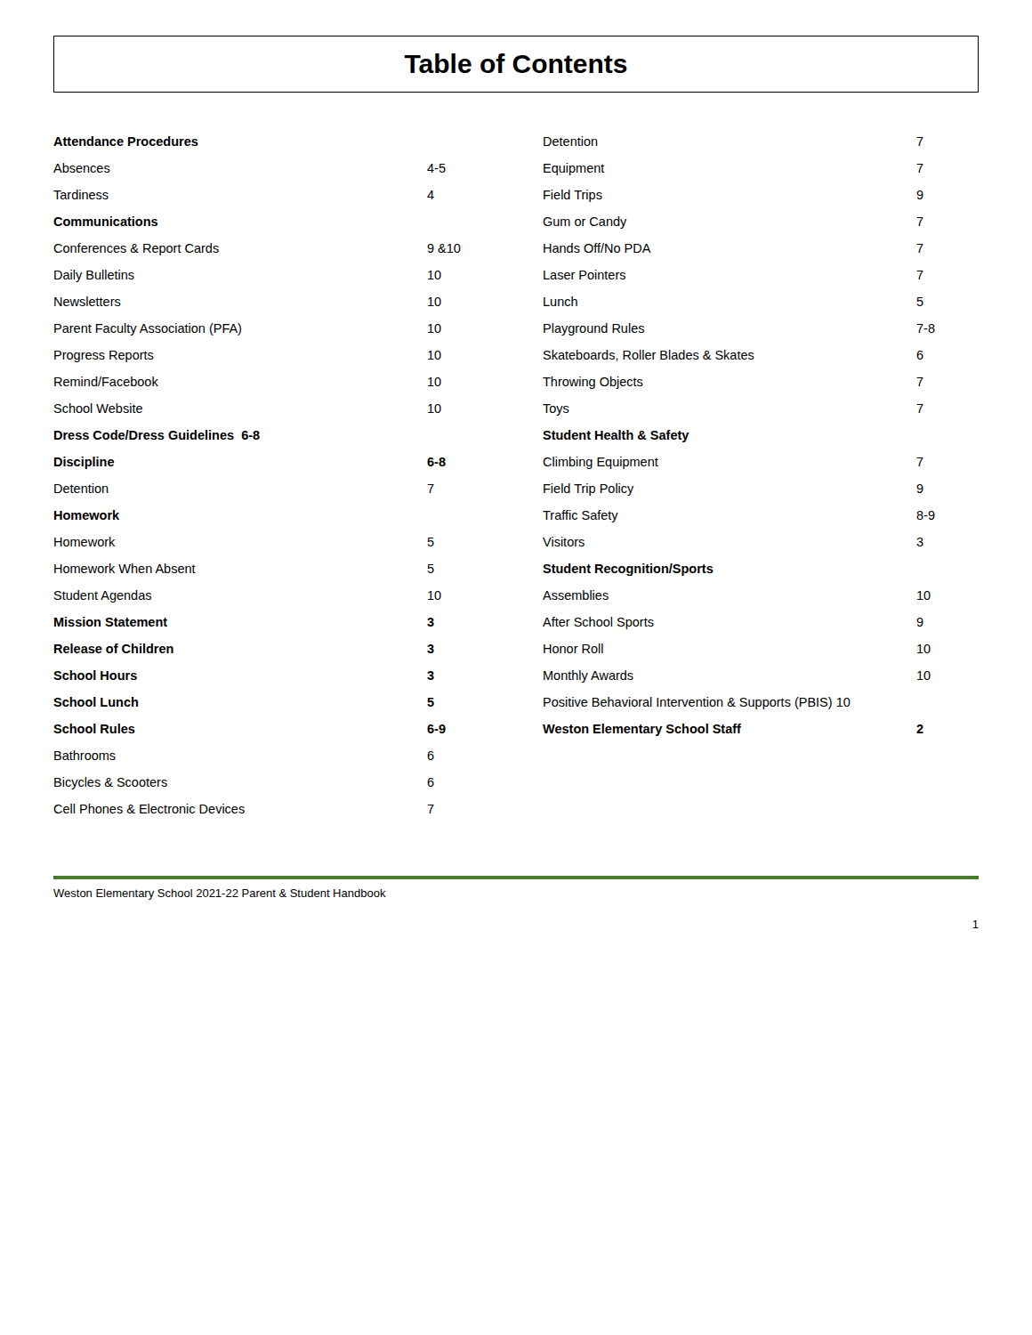Table of Contents
| Attendance Procedures | |
| Absences | 4-5 |
| Tardiness | 4 |
| Communications | |
| Conferences & Report Cards | 9 &10 |
| Daily Bulletins | 10 |
| Newsletters | 10 |
| Parent Faculty Association (PFA) | 10 |
| Progress Reports | 10 |
| Remind/Facebook | 10 |
| School Website | 10 |
| Dress Code/Dress Guidelines 6-8 | |
| Discipline | 6-8 |
| Detention | 7 |
| Homework | |
| Homework | 5 |
| Homework When Absent | 5 |
| Student Agendas | 10 |
| Mission Statement | 3 |
| Release of Children | 3 |
| School Hours | 3 |
| School Lunch | 5 |
| School Rules | 6-9 |
| Bathrooms | 6 |
| Bicycles & Scooters | 6 |
| Cell Phones & Electronic Devices | 7 |
| Detention | 7 |
| Equipment | 7 |
| Field Trips | 9 |
| Gum or Candy | 7 |
| Hands Off/No PDA | 7 |
| Laser Pointers | 7 |
| Lunch | 5 |
| Playground Rules | 7-8 |
| Skateboards, Roller Blades & Skates | 6 |
| Throwing Objects | 7 |
| Toys | 7 |
| Student Health & Safety | |
| Climbing Equipment | 7 |
| Field Trip Policy | 9 |
| Traffic Safety | 8-9 |
| Visitors | 3 |
| Student Recognition/Sports | |
| Assemblies | 10 |
| After School Sports | 9 |
| Honor Roll | 10 |
| Monthly Awards | 10 |
| Positive Behavioral Intervention & Supports (PBIS) 10 | |
| Weston Elementary School Staff | 2 |
Weston Elementary School 2021-22 Parent & Student Handbook
1